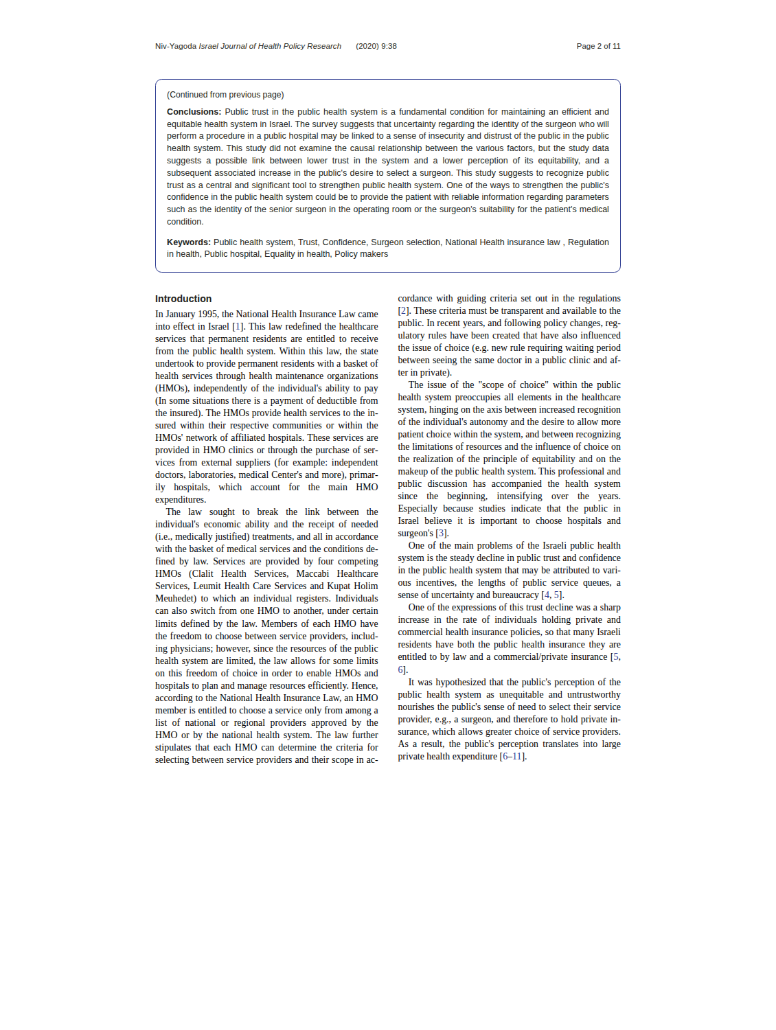Niv-Yagoda Israel Journal of Health Policy Research(2020) 9:38
Page 2 of 11
(Continued from previous page)
Conclusions: Public trust in the public health system is a fundamental condition for maintaining an efficient and equitable health system in Israel. The survey suggests that uncertainty regarding the identity of the surgeon who will perform a procedure in a public hospital may be linked to a sense of insecurity and distrust of the public in the public health system. This study did not examine the causal relationship between the various factors, but the study data suggests a possible link between lower trust in the system and a lower perception of its equitability, and a subsequent associated increase in the public's desire to select a surgeon. This study suggests to recognize public trust as a central and significant tool to strengthen public health system. One of the ways to strengthen the public's confidence in the public health system could be to provide the patient with reliable information regarding parameters such as the identity of the senior surgeon in the operating room or the surgeon's suitability for the patient's medical condition.
Keywords: Public health system, Trust, Confidence, Surgeon selection, National Health insurance law , Regulation in health, Public hospital, Equality in health, Policy makers
Introduction
In January 1995, the National Health Insurance Law came into effect in Israel [1]. This law redefined the healthcare services that permanent residents are entitled to receive from the public health system. Within this law, the state undertook to provide permanent residents with a basket of health services through health maintenance organizations (HMOs), independently of the individual's ability to pay (In some situations there is a payment of deductible from the insured). The HMOs provide health services to the insured within their respective communities or within the HMOs' network of affiliated hospitals. These services are provided in HMO clinics or through the purchase of services from external suppliers (for example: independent doctors, laboratories, medical Center's and more), primarily hospitals, which account for the main HMO expenditures.
The law sought to break the link between the individual's economic ability and the receipt of needed (i.e., medically justified) treatments, and all in accordance with the basket of medical services and the conditions defined by law. Services are provided by four competing HMOs (Clalit Health Services, Maccabi Healthcare Services, Leumit Health Care Services and Kupat Holim Meuhedet) to which an individual registers. Individuals can also switch from one HMO to another, under certain limits defined by the law. Members of each HMO have the freedom to choose between service providers, including physicians; however, since the resources of the public health system are limited, the law allows for some limits on this freedom of choice in order to enable HMOs and hospitals to plan and manage resources efficiently. Hence, according to the National Health Insurance Law, an HMO member is entitled to choose a service only from among a list of national or regional providers approved by the HMO or by the national health system. The law further stipulates that each HMO can determine the criteria for selecting between service providers and their scope in accordance with guiding criteria set out in the regulations [2]. These criteria must be transparent and available to the public. In recent years, and following policy changes, regulatory rules have been created that have also influenced the issue of choice (e.g. new rule requiring waiting period between seeing the same doctor in a public clinic and after in private).
The issue of the "scope of choice" within the public health system preoccupies all elements in the healthcare system, hinging on the axis between increased recognition of the individual's autonomy and the desire to allow more patient choice within the system, and between recognizing the limitations of resources and the influence of choice on the realization of the principle of equitability and on the makeup of the public health system. This professional and public discussion has accompanied the health system since the beginning, intensifying over the years. Especially because studies indicate that the public in Israel believe it is important to choose hospitals and surgeon's [3].
One of the main problems of the Israeli public health system is the steady decline in public trust and confidence in the public health system that may be attributed to various incentives, the lengths of public service queues, a sense of uncertainty and bureaucracy [4, 5].
One of the expressions of this trust decline was a sharp increase in the rate of individuals holding private and commercial health insurance policies, so that many Israeli residents have both the public health insurance they are entitled to by law and a commercial/private insurance [5, 6].
It was hypothesized that the public's perception of the public health system as unequitable and untrustworthy nourishes the public's sense of need to select their service provider, e.g., a surgeon, and therefore to hold private insurance, which allows greater choice of service providers. As a result, the public's perception translates into large private health expenditure [6–11].